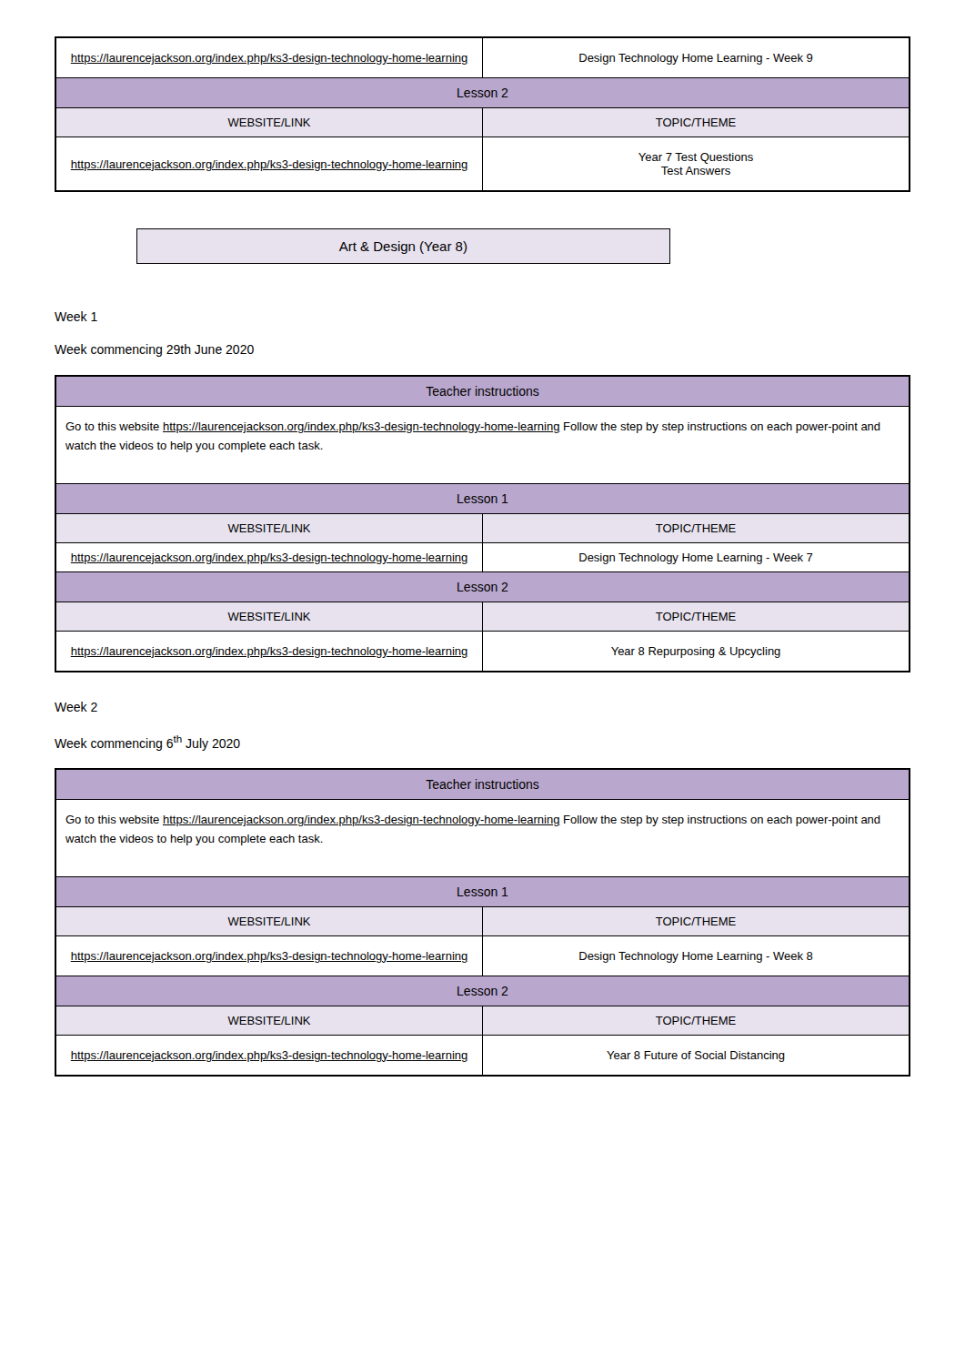| https://laurencejackson.org/index.php/ks3-design-technology-home-learning | Design Technology Home Learning - Week 9 |
| Lesson 2 |
| WEBSITE/LINK | TOPIC/THEME |
| https://laurencejackson.org/index.php/ks3-design-technology-home-learning | Year 7 Test Questions Test Answers |
Art & Design (Year 8)
Week 1
Week commencing 29th June 2020
| Teacher instructions |
| Go to this website https://laurencejackson.org/index.php/ks3-design-technology-home-learning Follow the step by step instructions on each power-point and watch the videos to help you complete each task. |
| Lesson 1 |
| WEBSITE/LINK | TOPIC/THEME |
| https://laurencejackson.org/index.php/ks3-design-technology-home-learning | Design Technology Home Learning - Week 7 |
| Lesson 2 |
| WEBSITE/LINK | TOPIC/THEME |
| https://laurencejackson.org/index.php/ks3-design-technology-home-learning | Year 8 Repurposing & Upcycling |
Week 2
Week commencing 6th July 2020
| Teacher instructions |
| Go to this website https://laurencejackson.org/index.php/ks3-design-technology-home-learning Follow the step by step instructions on each power-point and watch the videos to help you complete each task. |
| Lesson 1 |
| WEBSITE/LINK | TOPIC/THEME |
| https://laurencejackson.org/index.php/ks3-design-technology-home-learning | Design Technology Home Learning - Week 8 |
| Lesson 2 |
| WEBSITE/LINK | TOPIC/THEME |
| https://laurencejackson.org/index.php/ks3-design-technology-home-learning | Year 8 Future of Social Distancing |